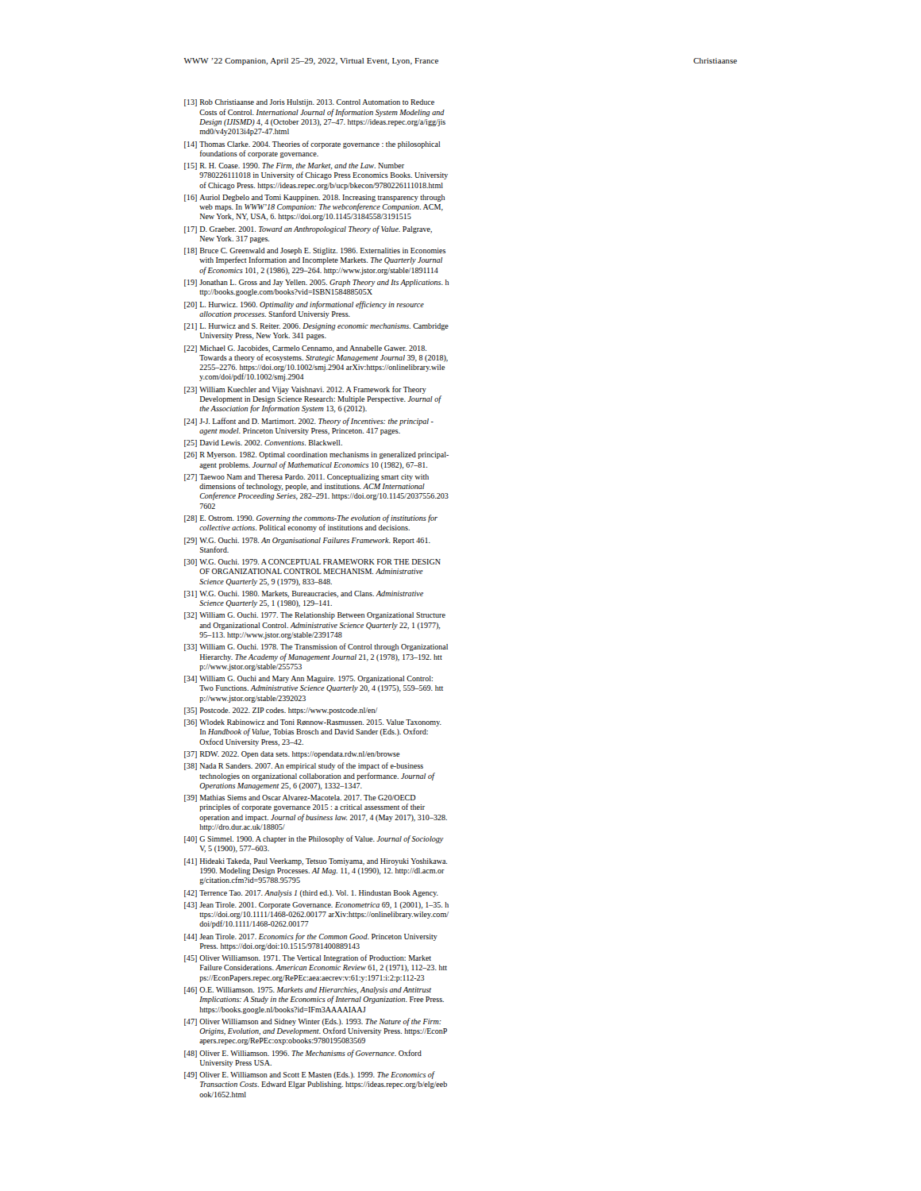WWW ’22 Companion, April 25–29, 2022, Virtual Event, Lyon, France
Christiaanse
[13] Rob Christiaanse and Joris Hulstijn. 2013. Control Automation to Reduce Costs of Control. International Journal of Information System Modeling and Design (IJISMD) 4, 4 (October 2013), 27–47. https://ideas.repec.org/a/igg/jismd0/v4y2013i4p27-47.html
[14] Thomas Clarke. 2004. Theories of corporate governance : the philosophical foundations of corporate governance.
[15] R. H. Coase. 1990. The Firm, the Market, and the Law. Number 9780226111018 in University of Chicago Press Economics Books. University of Chicago Press. https://ideas.repec.org/b/ucp/bkecon/9780226111018.html
[16] Auriol Degbelo and Tomi Kauppinen. 2018. Increasing transparency through web maps. In WWW’18 Companion: The webconference Companion. ACM, New York, NY, USA, 6. https://doi.org/10.1145/3184558/3191515
[17] D. Graeber. 2001. Toward an Anthropological Theory of Value. Palgrave, New York. 317 pages.
[18] Bruce C. Greenwald and Joseph E. Stiglitz. 1986. Externalities in Economies with Imperfect Information and Incomplete Markets. The Quarterly Journal of Economics 101, 2 (1986), 229–264. http://www.jstor.org/stable/1891114
[19] Jonathan L. Gross and Jay Yellen. 2005. Graph Theory and Its Applications. http://books.google.com/books?vid=ISBN158488505X
[20] L. Hurwicz. 1960. Optimality and informational efficiency in resource allocation processes. Stanford Universiy Press.
[21] L. Hurwicz and S. Reiter. 2006. Designing economic mechanisms. Cambridge University Press, New York. 341 pages.
[22] Michael G. Jacobides, Carmelo Cennamo, and Annabelle Gawer. 2018. Towards a theory of ecosystems. Strategic Management Journal 39, 8 (2018), 2255–2276. https://doi.org/10.1002/smj.2904 arXiv:https://onlinelibrary.wiley.com/doi/pdf/10.1002/smj.2904
[23] William Kuechler and Vijay Vaishnavi. 2012. A Framework for Theory Development in Design Science Research: Multiple Perspective. Journal of the Association for Information System 13, 6 (2012).
[24] J-J. Laffont and D. Martimort. 2002. Theory of Incentives: the principal - agent model. Princeton University Press, Princeton. 417 pages.
[25] David Lewis. 2002. Conventions. Blackwell.
[26] R Myerson. 1982. Optimal coordination mechanisms in generalized principal-agent problems. Journal of Mathematical Economics 10 (1982), 67–81.
[27] Taewoo Nam and Theresa Pardo. 2011. Conceptualizing smart city with dimensions of technology, people, and institutions. ACM International Conference Proceeding Series, 282–291. https://doi.org/10.1145/2037556.2037602
[28] E. Ostrom. 1990. Governing the commons-The evolution of institutions for collective actions. Political economy of institutions and decisions.
[29] W.G. Ouchi. 1978. An Organisational Failures Framework. Report 461. Stanford.
[30] W.G. Ouchi. 1979. A CONCEPTUAL FRAMEWORK FOR THE DESIGN OF ORGANIZATIONAL CONTROL MECHANISM. Administrative Science Quarterly 25, 9 (1979), 833–848.
[31] W.G. Ouchi. 1980. Markets, Bureaucracies, and Clans. Administrative Science Quarterly 25, 1 (1980), 129–141.
[32] William G. Ouchi. 1977. The Relationship Between Organizational Structure and Organizational Control. Administrative Science Quarterly 22, 1 (1977), 95–113. http://www.jstor.org/stable/2391748
[33] William G. Ouchi. 1978. The Transmission of Control through Organizational Hierarchy. The Academy of Management Journal 21, 2 (1978), 173–192. http://www.jstor.org/stable/255753
[34] William G. Ouchi and Mary Ann Maguire. 1975. Organizational Control: Two Functions. Administrative Science Quarterly 20, 4 (1975), 559–569. http://www.jstor.org/stable/2392023
[35] Postcode. 2022. ZIP codes. https://www.postcode.nl/en/
[36] Wlodek Rabinowicz and Toni Rønnow-Rasmussen. 2015. Value Taxonomy. In Handbook of Value, Tobias Brosch and David Sander (Eds.). Oxford: Oxfocd University Press, 23–42.
[37] RDW. 2022. Open data sets. https://opendata.rdw.nl/en/browse
[38] Nada R Sanders. 2007. An empirical study of the impact of e-business technologies on organizational collaboration and performance. Journal of Operations Management 25, 6 (2007), 1332–1347.
[39] Mathias Siems and Oscar Alvarez-Macotela. 2017. The G20/OECD principles of corporate governance 2015 : a critical assessment of their operation and impact. Journal of business law. 2017, 4 (May 2017), 310–328. http://dro.dur.ac.uk/18805/
[40] G Simmel. 1900. A chapter in the Philosophy of Value. Journal of Sociology V, 5 (1900), 577–603.
[41] Hideaki Takeda, Paul Veerkamp, Tetsuo Tomiyama, and Hiroyuki Yoshikawa. 1990. Modeling Design Processes. AI Mag. 11, 4 (1990), 12. http://dl.acm.org/citation.cfm?id=95788.95795
[42] Terrence Tao. 2017. Analysis 1 (third ed.). Vol. 1. Hindustan Book Agency.
[43] Jean Tirole. 2001. Corporate Governance. Econometrica 69, 1 (2001), 1–35. https://doi.org/10.1111/1468-0262.00177 arXiv:https://onlinelibrary.wiley.com/doi/pdf/10.1111/1468-0262.00177
[44] Jean Tirole. 2017. Economics for the Common Good. Princeton University Press. https://doi.org/doi:10.1515/9781400889143
[45] Oliver Williamson. 1971. The Vertical Integration of Production: Market Failure Considerations. American Economic Review 61, 2 (1971), 112–23. https://EconPapers.repec.org/RePEc:aea:aecrev:v:61:y:1971:i:2:p:112-23
[46] O.E. Williamson. 1975. Markets and Hierarchies, Analysis and Antitrust Implications: A Study in the Economics of Internal Organization. Free Press. https://books.google.nl/books?id=IFm3AAAAIAAJ
[47] Oliver Williamson and Sidney Winter (Eds.). 1993. The Nature of the Firm: Origins, Evolution, and Development. Oxford University Press. https://EconPapers.repec.org/RePEc:oxp:obooks:9780195083569
[48] Oliver E. Williamson. 1996. The Mechanisms of Governance. Oxford University Press USA.
[49] Oliver E. Williamson and Scott E Masten (Eds.). 1999. The Economics of Transaction Costs. Edward Elgar Publishing. https://ideas.repec.org/b/elg/eebook/1652.html